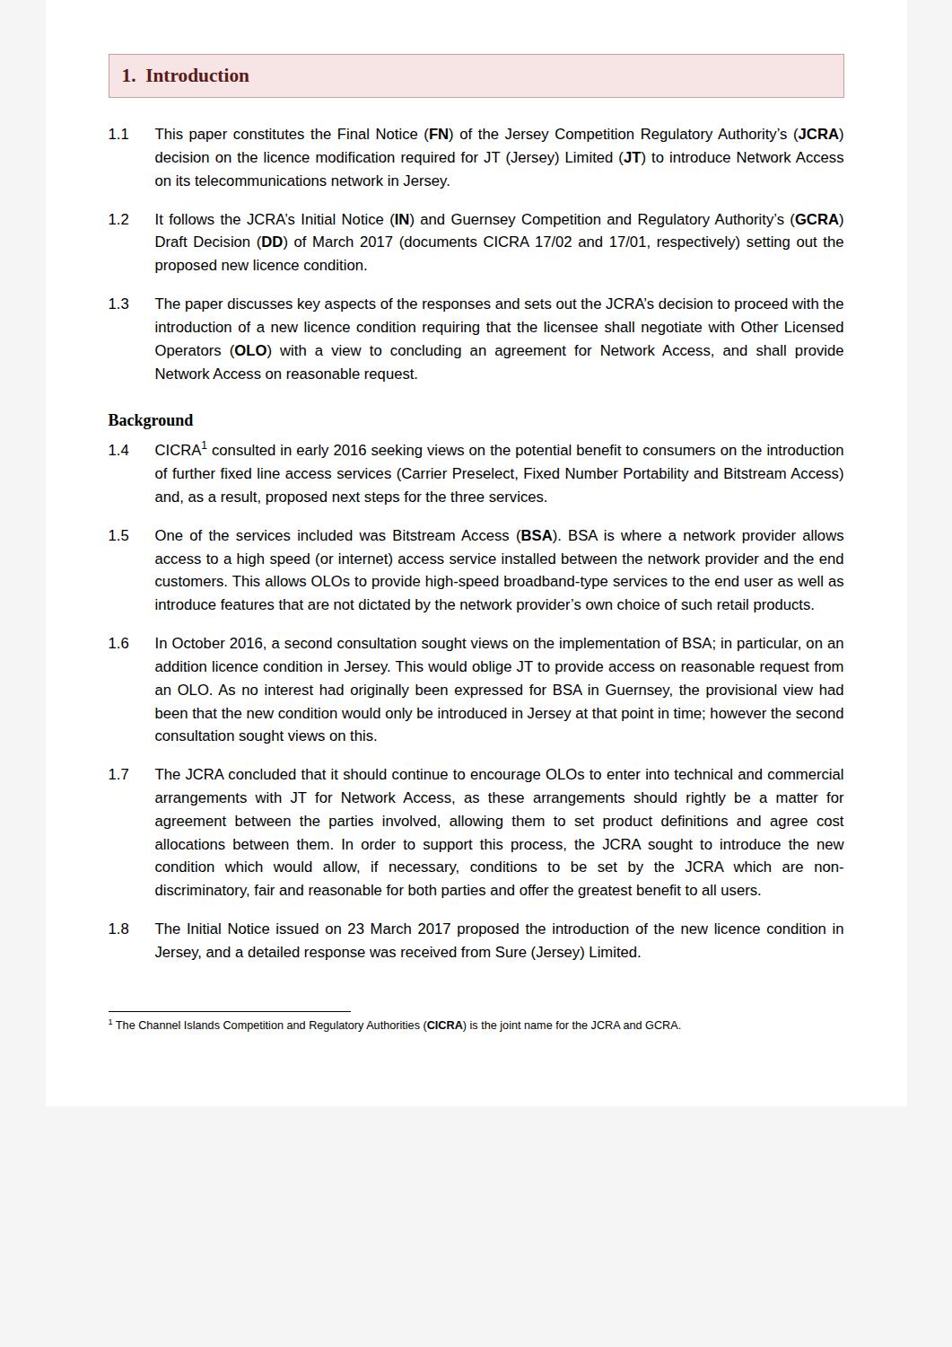1. Introduction
1.1
This paper constitutes the Final Notice (FN) of the Jersey Competition Regulatory Authority’s (JCRA) decision on the licence modification required for JT (Jersey) Limited (JT) to introduce Network Access on its telecommunications network in Jersey.
1.2
It follows the JCRA’s Initial Notice (IN) and Guernsey Competition and Regulatory Authority’s (GCRA) Draft Decision (DD) of March 2017 (documents CICRA 17/02 and 17/01, respectively) setting out the proposed new licence condition.
1.3
The paper discusses key aspects of the responses and sets out the JCRA’s decision to proceed with the introduction of a new licence condition requiring that the licensee shall negotiate with Other Licensed Operators (OLO) with a view to concluding an agreement for Network Access, and shall provide Network Access on reasonable request.
Background
1.4
CICRA1 consulted in early 2016 seeking views on the potential benefit to consumers on the introduction of further fixed line access services (Carrier Preselect, Fixed Number Portability and Bitstream Access) and, as a result, proposed next steps for the three services.
1.5
One of the services included was Bitstream Access (BSA). BSA is where a network provider allows access to a high speed (or internet) access service installed between the network provider and the end customers. This allows OLOs to provide high-speed broadband-type services to the end user as well as introduce features that are not dictated by the network provider’s own choice of such retail products.
1.6
In October 2016, a second consultation sought views on the implementation of BSA; in particular, on an addition licence condition in Jersey. This would oblige JT to provide access on reasonable request from an OLO. As no interest had originally been expressed for BSA in Guernsey, the provisional view had been that the new condition would only be introduced in Jersey at that point in time; however the second consultation sought views on this.
1.7
The JCRA concluded that it should continue to encourage OLOs to enter into technical and commercial arrangements with JT for Network Access, as these arrangements should rightly be a matter for agreement between the parties involved, allowing them to set product definitions and agree cost allocations between them. In order to support this process, the JCRA sought to introduce the new condition which would allow, if necessary, conditions to be set by the JCRA which are non-discriminatory, fair and reasonable for both parties and offer the greatest benefit to all users.
1.8
The Initial Notice issued on 23 March 2017 proposed the introduction of the new licence condition in Jersey, and a detailed response was received from Sure (Jersey) Limited.
1 The Channel Islands Competition and Regulatory Authorities (CICRA) is the joint name for the JCRA and GCRA.